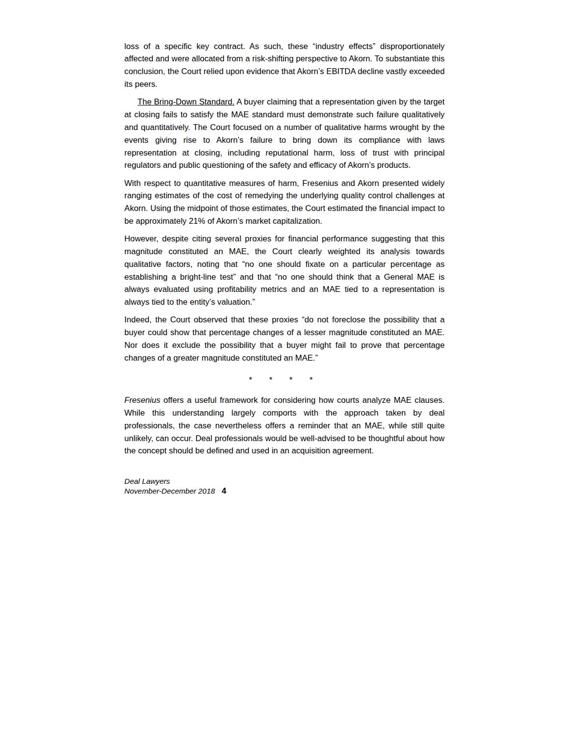loss of a specific key contract. As such, these “industry effects” disproportionately affected and were allocated from a risk-shifting perspective to Akorn. To substantiate this conclusion, the Court relied upon evidence that Akorn’s EBITDA decline vastly exceeded its peers.
The Bring-Down Standard. A buyer claiming that a representation given by the target at closing fails to satisfy the MAE standard must demonstrate such failure qualitatively and quantitatively. The Court focused on a number of qualitative harms wrought by the events giving rise to Akorn’s failure to bring down its compliance with laws representation at closing, including reputational harm, loss of trust with principal regulators and public questioning of the safety and efficacy of Akorn’s products.
With respect to quantitative measures of harm, Fresenius and Akorn presented widely ranging estimates of the cost of remedying the underlying quality control challenges at Akorn. Using the midpoint of those estimates, the Court estimated the financial impact to be approximately 21% of Akorn’s market capitalization.
However, despite citing several proxies for financial performance suggesting that this magnitude constituted an MAE, the Court clearly weighted its analysis towards qualitative factors, noting that “no one should fixate on a particular percentage as establishing a bright-line test” and that “no one should think that a General MAE is always evaluated using profitability metrics and an MAE tied to a representation is always tied to the entity’s valuation.”
Indeed, the Court observed that these proxies “do not foreclose the possibility that a buyer could show that percentage changes of a lesser magnitude constituted an MAE. Nor does it exclude the possibility that a buyer might fail to prove that percentage changes of a greater magnitude constituted an MAE.”
* * * *
Fresenius offers a useful framework for considering how courts analyze MAE clauses. While this understanding largely comports with the approach taken by deal professionals, the case nevertheless offers a reminder that an MAE, while still quite unlikely, can occur. Deal professionals would be well-advised to be thoughtful about how the concept should be defined and used in an acquisition agreement.
Deal Lawyers
November-December 2018
4